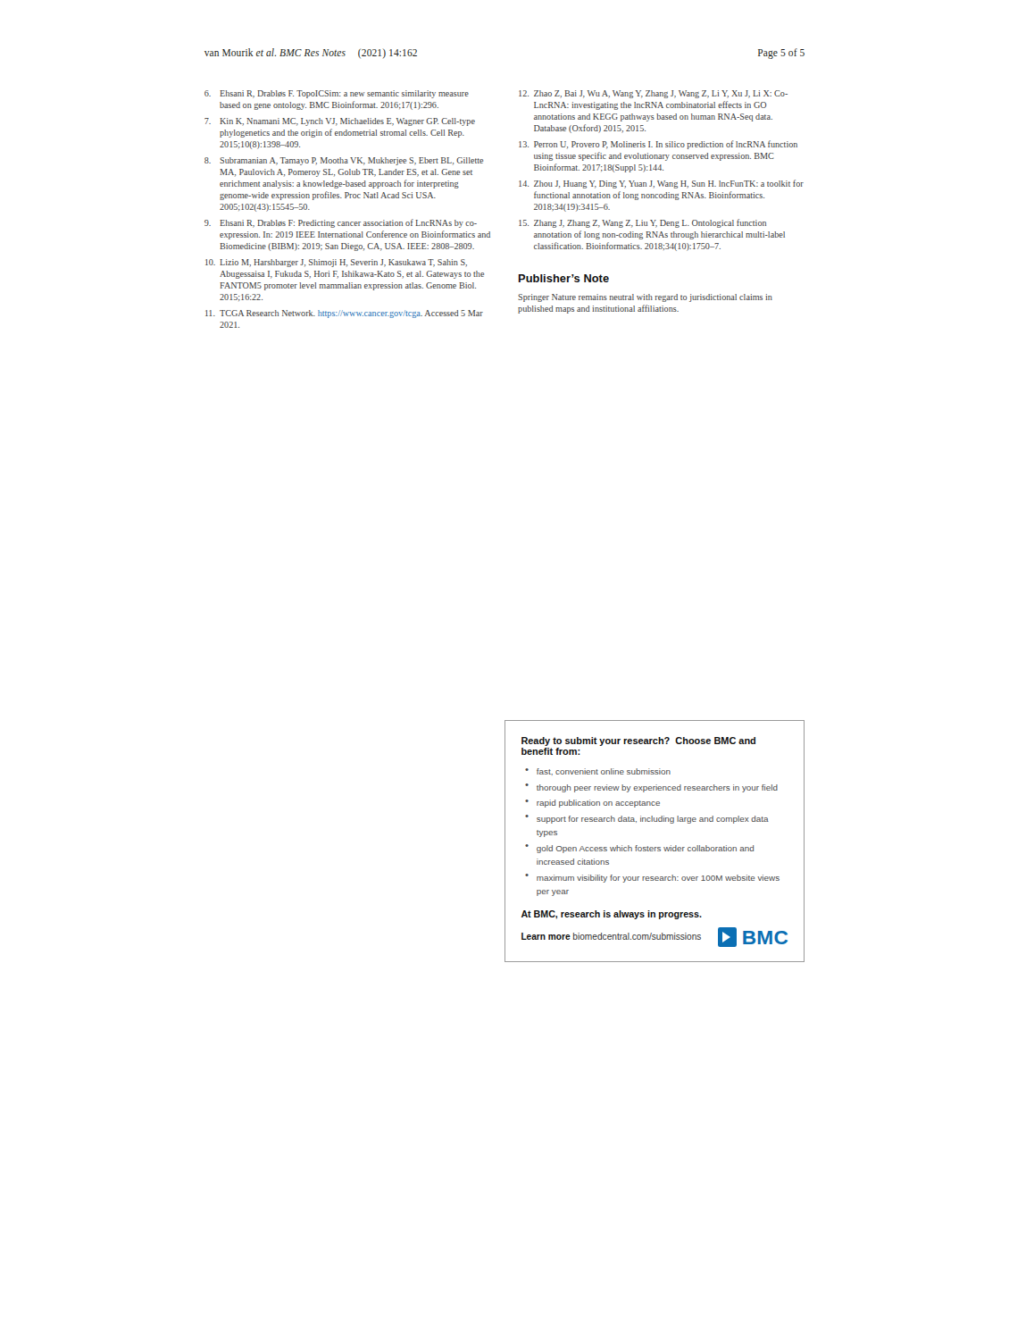van Mourik et al. BMC Res Notes(2021) 14:162
Page 5 of 5
Ehsani R, Drabløs F. TopoICSim: a new semantic similarity measure based on gene ontology. BMC Bioinformat. 2016;17(1):296.
Kin K, Nnamani MC, Lynch VJ, Michaelides E, Wagner GP. Cell-type phylogenetics and the origin of endometrial stromal cells. Cell Rep. 2015;10(8):1398–409.
Subramanian A, Tamayo P, Mootha VK, Mukherjee S, Ebert BL, Gillette MA, Paulovich A, Pomeroy SL, Golub TR, Lander ES, et al. Gene set enrichment analysis: a knowledge-based approach for interpreting genome-wide expression profiles. Proc Natl Acad Sci USA. 2005;102(43):15545–50.
Ehsani R, Drabløs F: Predicting cancer association of LncRNAs by co-expression. In: 2019 IEEE International Conference on Bioinformatics and Biomedicine (BIBM): 2019; San Diego, CA, USA. IEEE: 2808–2809.
Lizio M, Harshbarger J, Shimoji H, Severin J, Kasukawa T, Sahin S, Abugessaisa I, Fukuda S, Hori F, Ishikawa-Kato S, et al. Gateways to the FANTOM5 promoter level mammalian expression atlas. Genome Biol. 2015;16:22.
TCGA Research Network. https://www.cancer.gov/tcga. Accessed 5 Mar 2021.
Zhao Z, Bai J, Wu A, Wang Y, Zhang J, Wang Z, Li Y, Xu J, Li X: Co-LncRNA: investigating the lncRNA combinatorial effects in GO annotations and KEGG pathways based on human RNA-Seq data. Database (Oxford) 2015, 2015.
Perron U, Provero P, Molineris I. In silico prediction of lncRNA function using tissue specific and evolutionary conserved expression. BMC Bioinformat. 2017;18(Suppl 5):144.
Zhou J, Huang Y, Ding Y, Yuan J, Wang H, Sun H. lncFunTK: a toolkit for functional annotation of long noncoding RNAs. Bioinformatics. 2018;34(19):3415–6.
Zhang J, Zhang Z, Wang Z, Liu Y, Deng L. Ontological function annotation of long non-coding RNAs through hierarchical multi-label classification. Bioinformatics. 2018;34(10):1750–7.
Publisher’s Note
Springer Nature remains neutral with regard to jurisdictional claims in published maps and institutional affiliations.
Ready to submit your research? Choose BMC and benefit from:
fast, convenient online submission
thorough peer review by experienced researchers in your field
rapid publication on acceptance
support for research data, including large and complex data types
gold Open Access which fosters wider collaboration and increased citations
maximum visibility for your research: over 100M website views per year
At BMC, research is always in progress.
Learn more biomedcentral.com/submissions
BMC